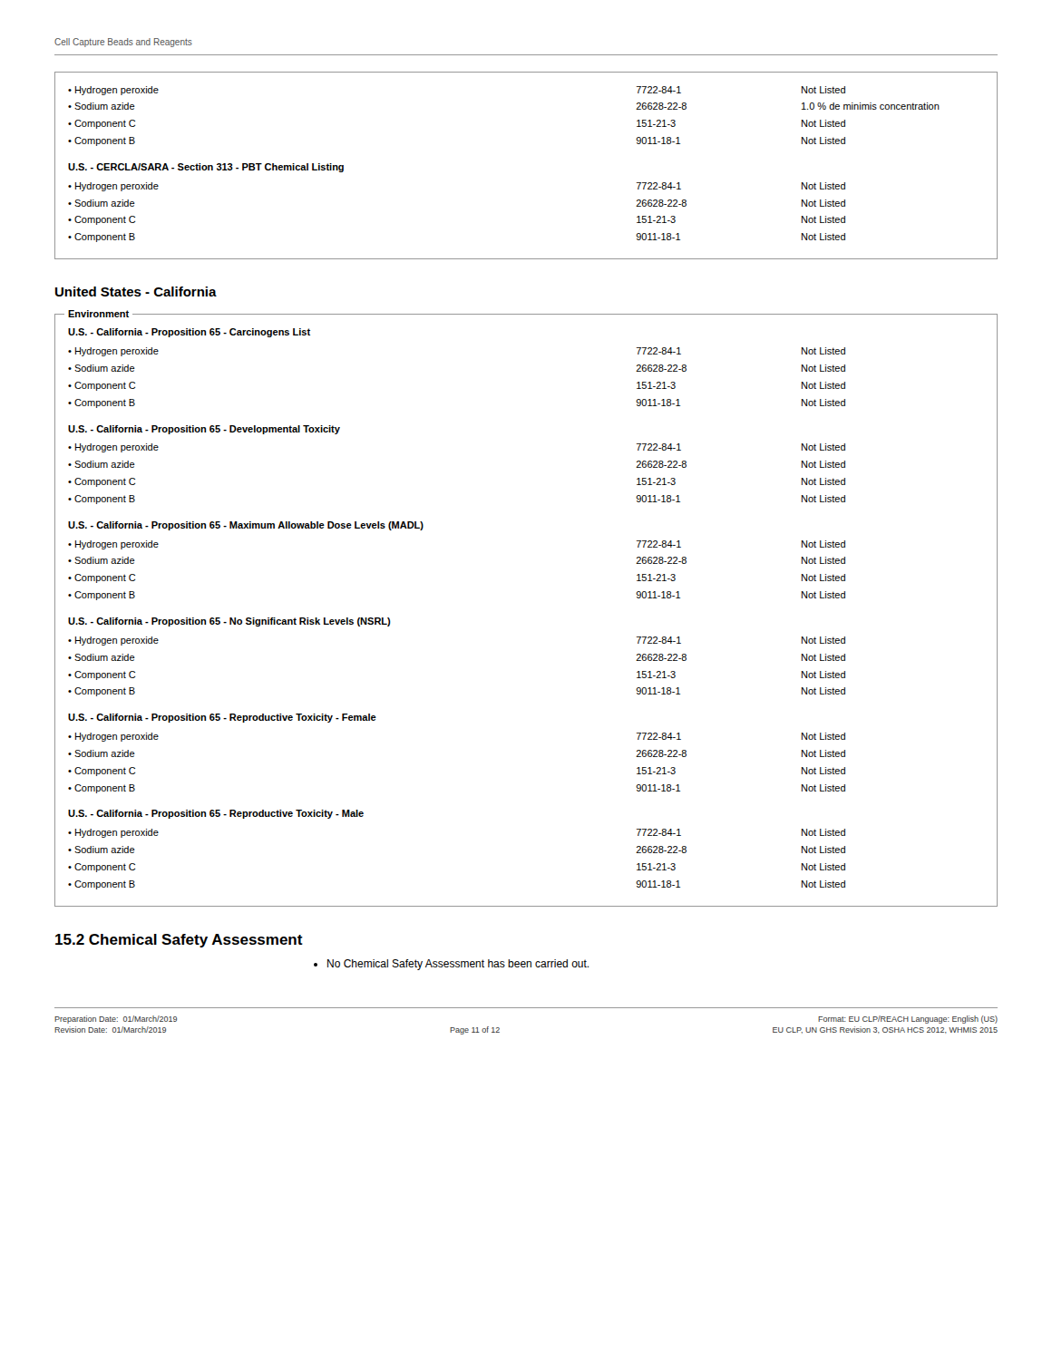Cell Capture Beads and Reagents
| • Hydrogen peroxide | 7722-84-1 | Not Listed |
| • Sodium azide | 26628-22-8 | 1.0 % de minimis concentration |
| • Component C | 151-21-3 | Not Listed |
| • Component B | 9011-18-1 | Not Listed |
| U.S. - CERCLA/SARA - Section 313 - PBT Chemical Listing |
| • Hydrogen peroxide | 7722-84-1 | Not Listed |
| • Sodium azide | 26628-22-8 | Not Listed |
| • Component C | 151-21-3 | Not Listed |
| • Component B | 9011-18-1 | Not Listed |
United States - California
Environment
| U.S. - California - Proposition 65 - Carcinogens List |
| • Hydrogen peroxide | 7722-84-1 | Not Listed |
| • Sodium azide | 26628-22-8 | Not Listed |
| • Component C | 151-21-3 | Not Listed |
| • Component B | 9011-18-1 | Not Listed |
| U.S. - California - Proposition 65 - Developmental Toxicity |
| • Hydrogen peroxide | 7722-84-1 | Not Listed |
| • Sodium azide | 26628-22-8 | Not Listed |
| • Component C | 151-21-3 | Not Listed |
| • Component B | 9011-18-1 | Not Listed |
| U.S. - California - Proposition 65 - Maximum Allowable Dose Levels (MADL) |
| • Hydrogen peroxide | 7722-84-1 | Not Listed |
| • Sodium azide | 26628-22-8 | Not Listed |
| • Component C | 151-21-3 | Not Listed |
| • Component B | 9011-18-1 | Not Listed |
| U.S. - California - Proposition 65 - No Significant Risk Levels (NSRL) |
| • Hydrogen peroxide | 7722-84-1 | Not Listed |
| • Sodium azide | 26628-22-8 | Not Listed |
| • Component C | 151-21-3 | Not Listed |
| • Component B | 9011-18-1 | Not Listed |
| U.S. - California - Proposition 65 - Reproductive Toxicity - Female |
| • Hydrogen peroxide | 7722-84-1 | Not Listed |
| • Sodium azide | 26628-22-8 | Not Listed |
| • Component C | 151-21-3 | Not Listed |
| • Component B | 9011-18-1 | Not Listed |
| U.S. - California - Proposition 65 - Reproductive Toxicity - Male |
| • Hydrogen peroxide | 7722-84-1 | Not Listed |
| • Sodium azide | 26628-22-8 | Not Listed |
| • Component C | 151-21-3 | Not Listed |
| • Component B | 9011-18-1 | Not Listed |
15.2 Chemical Safety Assessment
No Chemical Safety Assessment has been carried out.
Preparation Date: 01/March/2019
Revision Date: 01/March/2019
Page 11 of 12
Format: EU CLP/REACH Language: English (US)
EU CLP, UN GHS Revision 3, OSHA HCS 2012, WHMIS 2015